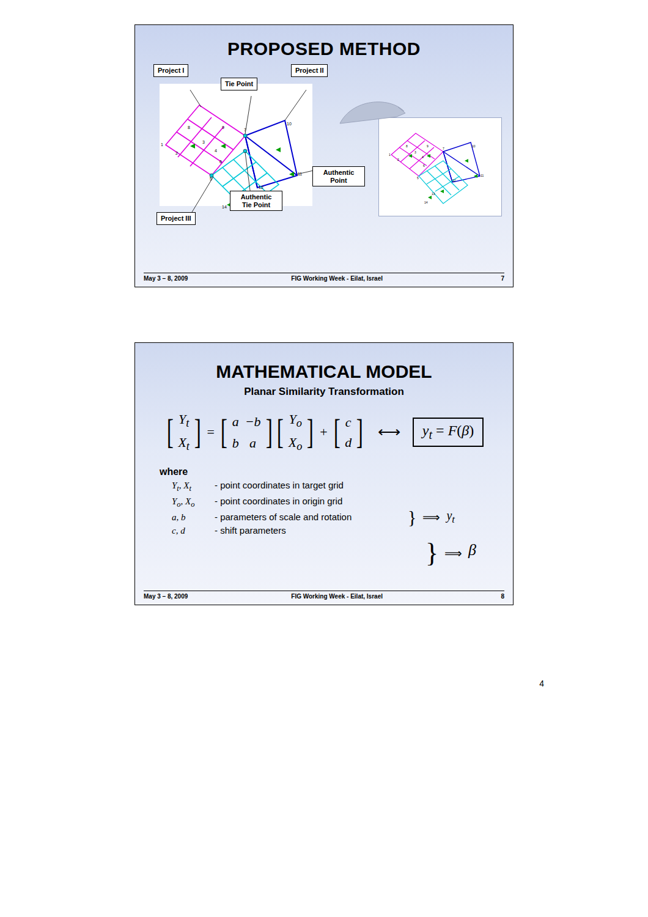PROPOSED METHOD
1 2 3 4 5 6 7 8 9 10 11 12 13 14
1 2 3 4 5 6 7 8 9 10 11 12 13 14
Project I
Tie Point
Project II
Authentic
Point
Authentic
Tie Point
Project III
May 3 – 8, 2009 FIG Working Week - Eilat, Israel 7
MATHEMATICAL MODEL
Planar Similarity Transformation
[ Yt Xt ] = [ a−b ba ] [ Yo Xo ] + [ c d ]
⟷
yt = F(β)
where
Yt, Xt- point coordinates in target grid
Yo, Xo- point coordinates in origin grid
a, b- parameters of scale and rotation
c, d- shift parameters
} ⟹ yt
} ⟹ β
May 3 – 8, 2009 FIG Working Week - Eilat, Israel 8
4